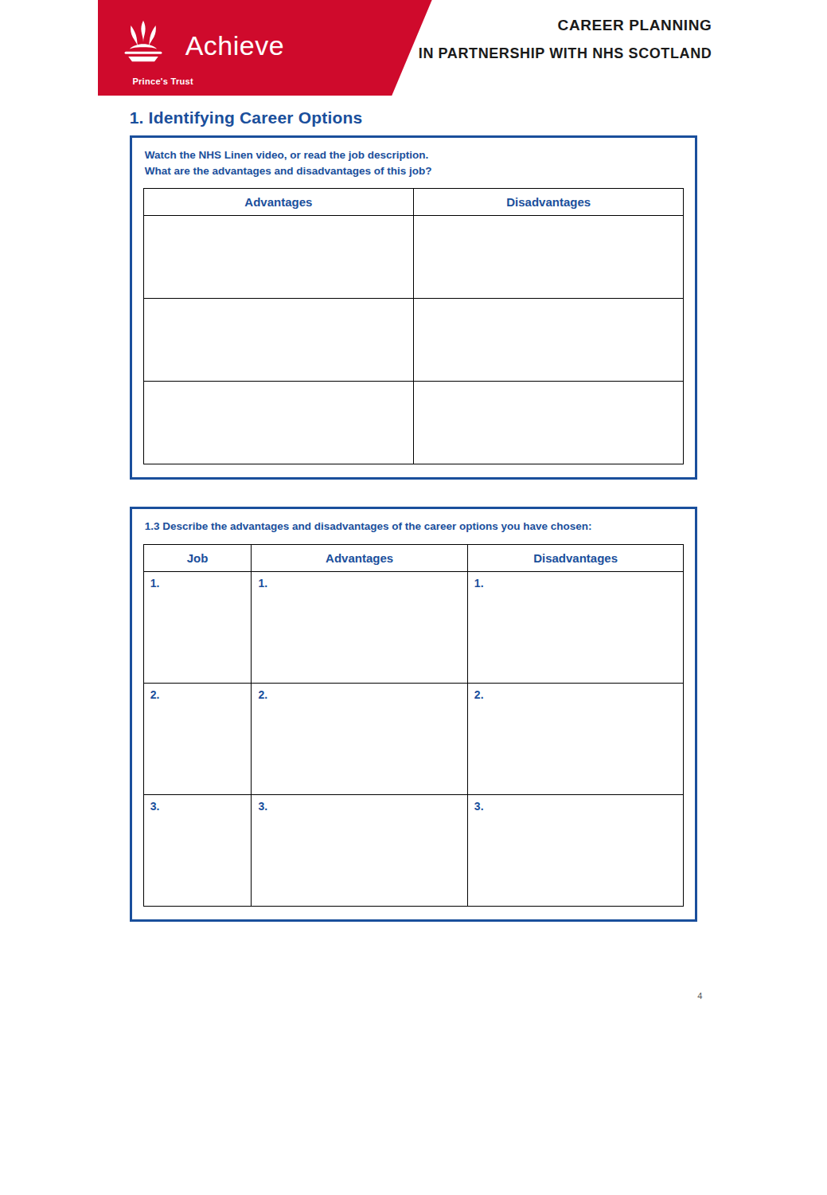Achieve
Prince's Trust
CAREER PLANNING
IN PARTNERSHIP WITH NHS SCOTLAND
1. Identifying Career Options
Watch the NHS Linen video, or read the job description.
What are the advantages and disadvantages of this job?
| Advantages | Disadvantages |
| --- | --- |
1.3 Describe the advantages and disadvantages of the career options you have chosen:
| Job | Advantages | Disadvantages |
| --- | --- | --- |
| 1. | 1. | 1. |
| 2. | 2. | 2. |
| 3. | 3. | 3. |
4